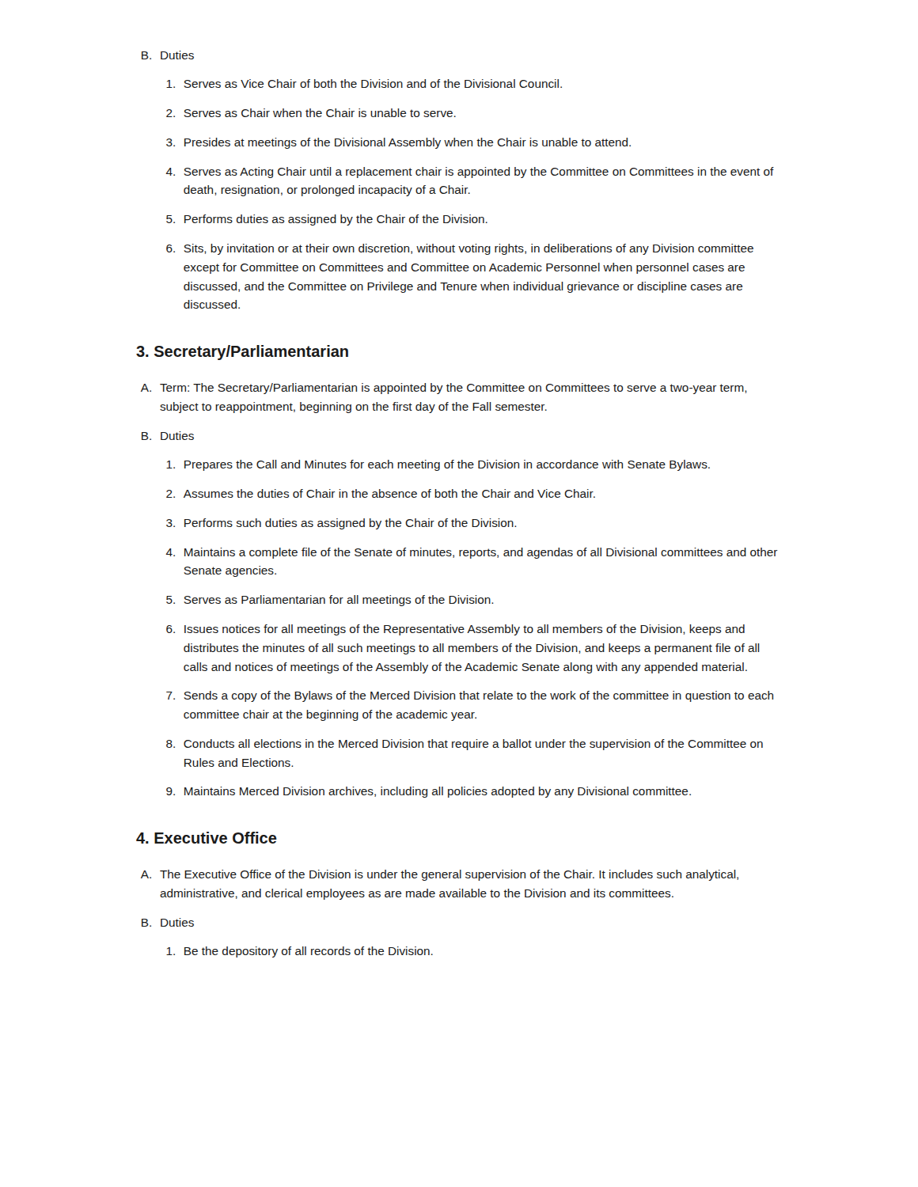Duties
Serves as Vice Chair of both the Division and of the Divisional Council.
Serves as Chair when the Chair is unable to serve.
Presides at meetings of the Divisional Assembly when the Chair is unable to attend.
Serves as Acting Chair until a replacement chair is appointed by the Committee on Committees in the event of death, resignation, or prolonged incapacity of a Chair.
Performs duties as assigned by the Chair of the Division.
Sits, by invitation or at their own discretion, without voting rights, in deliberations of any Division committee except for Committee on Committees and Committee on Academic Personnel when personnel cases are discussed, and the Committee on Privilege and Tenure when individual grievance or discipline cases are discussed.
3. Secretary/Parliamentarian
Term: The Secretary/Parliamentarian is appointed by the Committee on Committees to serve a two-year term, subject to reappointment, beginning on the first day of the Fall semester.
Duties
Prepares the Call and Minutes for each meeting of the Division in accordance with Senate Bylaws.
Assumes the duties of Chair in the absence of both the Chair and Vice Chair.
Performs such duties as assigned by the Chair of the Division.
Maintains a complete file of the Senate of minutes, reports, and agendas of all Divisional committees and other Senate agencies.
Serves as Parliamentarian for all meetings of the Division.
Issues notices for all meetings of the Representative Assembly to all members of the Division, keeps and distributes the minutes of all such meetings to all members of the Division, and keeps a permanent file of all calls and notices of meetings of the Assembly of the Academic Senate along with any appended material.
Sends a copy of the Bylaws of the Merced Division that relate to the work of the committee in question to each committee chair at the beginning of the academic year.
Conducts all elections in the Merced Division that require a ballot under the supervision of the Committee on Rules and Elections.
Maintains Merced Division archives, including all policies adopted by any Divisional committee.
4. Executive Office
The Executive Office of the Division is under the general supervision of the Chair. It includes such analytical, administrative, and clerical employees as are made available to the Division and its committees.
Duties
Be the depository of all records of the Division.